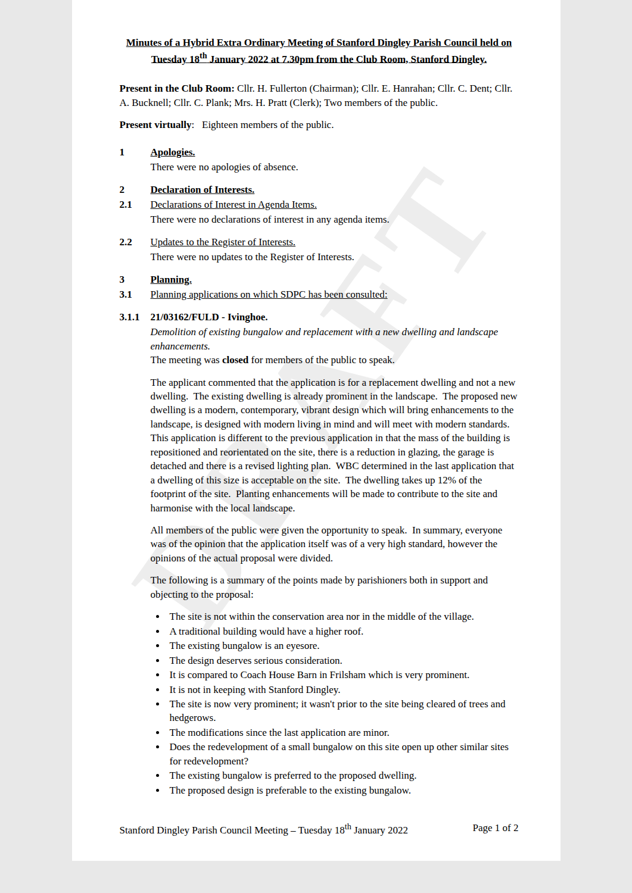DRAFT
Minutes of a Hybrid Extra Ordinary Meeting of Stanford Dingley Parish Council held on
Tuesday 18th January 2022 at 7.30pm from the Club Room, Stanford Dingley.
Present in the Club Room: Cllr. H. Fullerton (Chairman); Cllr. E. Hanrahan; Cllr. C. Dent; Cllr. A. Bucknell; Cllr. C. Plank; Mrs. H. Pratt (Clerk); Two members of the public.
Present virtually: Eighteen members of the public.
1
Apologies.
There were no apologies of absence.
2
Declaration of Interests.
2.1
Declarations of Interest in Agenda Items.
There were no declarations of interest in any agenda items.
2.2
Updates to the Register of Interests.
There were no updates to the Register of Interests.
3
Planning.
3.1
Planning applications on which SDPC has been consulted:
3.1.1
21/03162/FULD - Ivinghoe.
Demolition of existing bungalow and replacement with a new dwelling and landscape enhancements.
The meeting was closed for members of the public to speak.
The applicant commented that the application is for a replacement dwelling and not a new dwelling. The existing dwelling is already prominent in the landscape. The proposed new dwelling is a modern, contemporary, vibrant design which will bring enhancements to the landscape, is designed with modern living in mind and will meet with modern standards. This application is different to the previous application in that the mass of the building is repositioned and reorientated on the site, there is a reduction in glazing, the garage is detached and there is a revised lighting plan. WBC determined in the last application that a dwelling of this size is acceptable on the site. The dwelling takes up 12% of the footprint of the site. Planting enhancements will be made to contribute to the site and harmonise with the local landscape.
All members of the public were given the opportunity to speak. In summary, everyone was of the opinion that the application itself was of a very high standard, however the opinions of the actual proposal were divided.
The following is a summary of the points made by parishioners both in support and objecting to the proposal:
The site is not within the conservation area nor in the middle of the village.
A traditional building would have a higher roof.
The existing bungalow is an eyesore.
The design deserves serious consideration.
It is compared to Coach House Barn in Frilsham which is very prominent.
It is not in keeping with Stanford Dingley.
The site is now very prominent; it wasn't prior to the site being cleared of trees and hedgerows.
The modifications since the last application are minor.
Does the redevelopment of a small bungalow on this site open up other similar sites for redevelopment?
The existing bungalow is preferred to the proposed dwelling.
The proposed design is preferable to the existing bungalow.
Stanford Dingley Parish Council Meeting – Tuesday 18th January 2022
Page 1 of 2